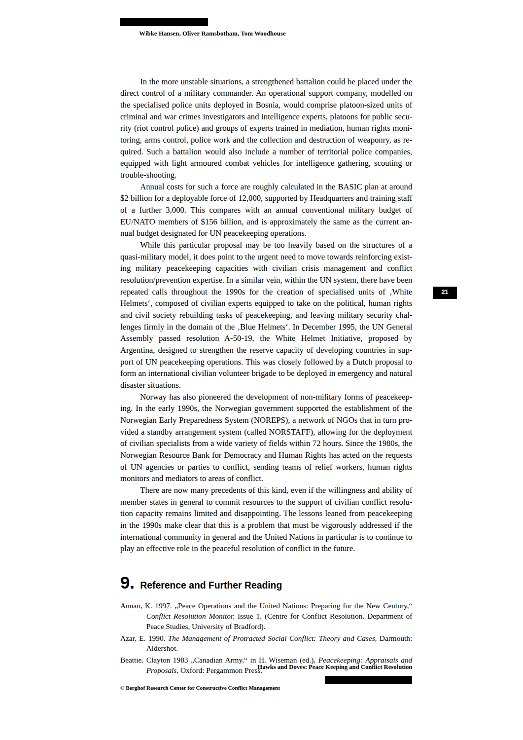Wibke Hansen, Oliver Ramsbotham, Tom Woodhouse
In the more unstable situations, a strengthened battalion could be placed under the direct control of a military commander. An operational support company, modelled on the specialised police units deployed in Bosnia, would comprise platoon-sized units of criminal and war crimes investigators and intelligence experts, platoons for public security (riot control police) and groups of experts trained in mediation, human rights monitoring, arms control, police work and the collection and destruction of weaponry, as required. Such a battalion would also include a number of territorial police companies, equipped with light armoured combat vehicles for intelligence gathering, scouting or trouble-shooting.
Annual costs for such a force are roughly calculated in the BASIC plan at around $2 billion for a deployable force of 12,000, supported by Headquarters and training staff of a further 3,000. This compares with an annual conventional military budget of EU/NATO members of $156 billion, and is approximately the same as the current annual budget designated for UN peacekeeping operations.
While this particular proposal may be too heavily based on the structures of a quasi-military model, it does point to the urgent need to move towards reinforcing existing military peacekeeping capacities with civilian crisis management and conflict resolution/prevention expertise. In a similar vein, within the UN system, there have been repeated calls throughout the 1990s for the creation of specialised units of ‚White Helmets‘, composed of civilian experts equipped to take on the political, human rights and civil society rebuilding tasks of peacekeeping, and leaving military security challenges firmly in the domain of the ‚Blue Helmets‘. In December 1995, the UN General Assembly passed resolution A-50-19, the White Helmet Initiative, proposed by Argentina, designed to strengthen the reserve capacity of developing countries in support of UN peacekeeping operations. This was closely followed by a Dutch proposal to form an international civilian volunteer brigade to be deployed in emergency and natural disaster situations.
Norway has also pioneered the development of non-military forms of peacekeeping. In the early 1990s, the Norwegian government supported the establishment of the Norwegian Early Preparedness System (NOREPS), a network of NGOs that in turn provided a standby arrangement system (called NORSTAFF), allowing for the deployment of civilian specialists from a wide variety of fields within 72 hours. Since the 1980s, the Norwegian Resource Bank for Democracy and Human Rights has acted on the requests of UN agencies or parties to conflict, sending teams of relief workers, human rights monitors and mediators to areas of conflict.
There are now many precedents of this kind, even if the willingness and ability of member states in general to commit resources to the support of civilian conflict resolution capacity remains limited and disappointing. The lessons leaned from peacekeeping in the 1990s make clear that this is a problem that must be vigorously addressed if the international community in general and the United Nations in particular is to continue to play an effective role in the peaceful resolution of conflict in the future.
21
9. Reference and Further Reading
Annan, K. 1997. „Peace Operations and the United Nations: Preparing for the New Century,“ Conflict Resolution Monitor, Issue 1, (Centre for Conflict Resolution, Department of Peace Studies, University of Bradford).
Azar, E. 1990. The Management of Protracted Social Conflict: Theory and Cases, Darmouth: Aldershot.
Beattie, Clayton 1983 „Canadian Army,“ in H. Wiseman (ed.), Peacekeeping: Appraisals and Proposals, Oxford: Pergammon Press.
Hawks and Doves: Peace Keeping and Conflict Resolution
© Berghof Research Center for Constructive Conflict Management